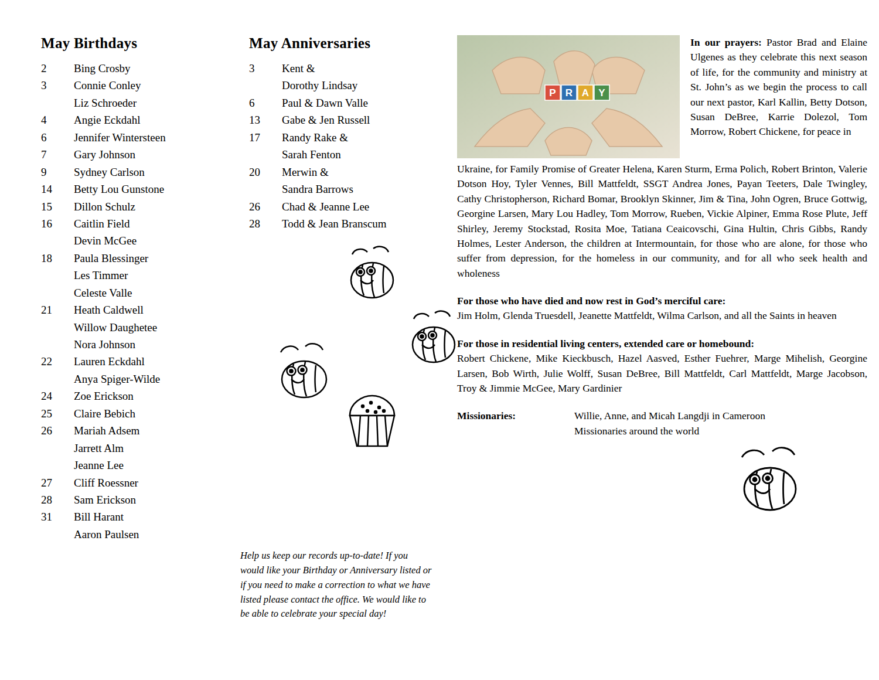May Birthdays
| 2 | Bing Crosby |
| 3 | Connie Conley |
| | Liz Schroeder |
| 4 | Angie Eckdahl |
| 6 | Jennifer Wintersteen |
| 7 | Gary Johnson |
| 9 | Sydney Carlson |
| 14 | Betty Lou Gunstone |
| 15 | Dillon Schulz |
| 16 | Caitlin Field |
| | Devin McGee |
| 18 | Paula Blessinger |
| | Les Timmer |
| | Celeste Valle |
| 21 | Heath Caldwell |
| | Willow Daughetee |
| | Nora Johnson |
| 22 | Lauren Eckdahl |
| | Anya Spiger-Wilde |
| 24 | Zoe Erickson |
| 25 | Claire Bebich |
| 26 | Mariah Adsem |
| | Jarrett Alm |
| | Jeanne Lee |
| 27 | Cliff Roessner |
| 28 | Sam Erickson |
| 31 | Bill Harant |
| | Aaron Paulsen |
May Anniversaries
| 3 | Kent & |
| | Dorothy Lindsay |
| 6 | Paul & Dawn Valle |
| 13 | Gabe & Jen Russell |
| 17 | Randy Rake & |
| | Sarah Fenton |
| 20 | Merwin & |
| | Sandra Barrows |
| 26 | Chad & Jeanne Lee |
| 28 | Todd & Jean Branscum |
Help us keep our records up-to-date! If you would like your Birthday or Anniversary listed or if you need to make a correction to what we have listed please contact the office. We would like to be able to celebrate your special day!
In our prayers: Pastor Brad and Elaine Ulgenes as they celebrate this next season of life, for the community and ministry at St. John’s as we begin the process to call our next pastor, Karl Kallin, Betty Dotson, Susan DeBree, Karrie Dolezol, Tom Morrow, Robert Chickene, for peace in
Ukraine, for Family Promise of Greater Helena, Karen Sturm, Erma Polich, Robert Brinton, Valerie Dotson Hoy, Tyler Vennes, Bill Mattfeldt, SSGT Andrea Jones, Payan Teeters, Dale Twingley, Cathy Christopherson, Richard Bomar, Brooklyn Skinner, Jim & Tina, John Ogren, Bruce Gottwig, Georgine Larsen, Mary Lou Hadley, Tom Morrow, Rueben, Vickie Alpiner, Emma Rose Plute, Jeff Shirley, Jeremy Stockstad, Rosita Moe, Tatiana Ceaicovschi, Gina Hultin, Chris Gibbs, Randy Holmes, Lester Anderson, the children at Intermountain, for those who are alone, for those who suffer from depression, for the homeless in our community, and for all who seek health and wholeness
For those who have died and now rest in God’s merciful care:
Jim Holm, Glenda Truesdell, Jeanette Mattfeldt, Wilma Carlson, and all the Saints in heaven
For those in residential living centers, extended care or homebound:
Robert Chickene, Mike Kieckbusch, Hazel Aasved, Esther Fuehrer, Marge Mihelish, Georgine Larsen, Bob Wirth, Julie Wolff, Susan DeBree, Bill Mattfeldt, Carl Mattfeldt, Marge Jacobson, Troy & Jimmie McGee, Mary Gardinier
Missionaries:
Willie, Anne, and Micah Langdji in Cameroon
Missionaries around the world